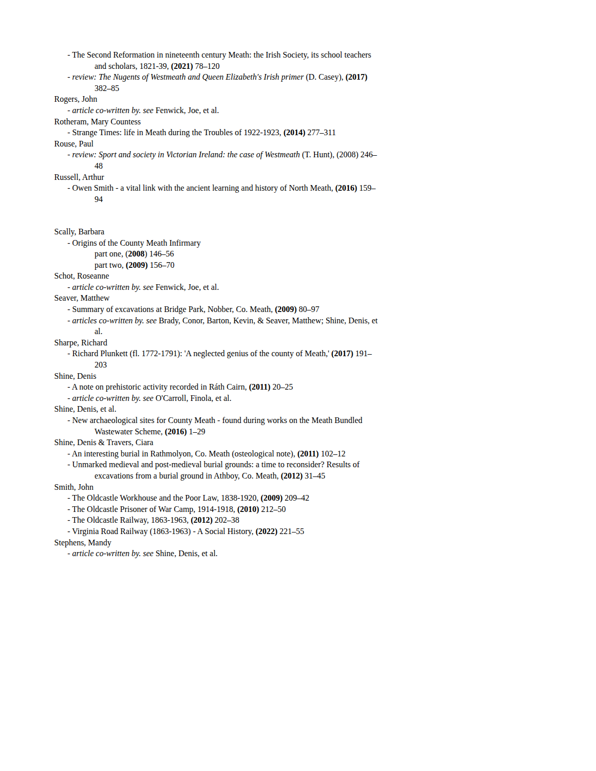The Second Reformation in nineteenth century Meath: the Irish Society, its school teachersand scholars, 1821-39, (2021) 78–120
review: The Nugents of Westmeath and Queen Elizabeth's Irish primer (D. Casey), (2017) 382–85
Rogers, John
article co-written by. see Fenwick, Joe, et al.
Rotheram, Mary Countess
Strange Times: life in Meath during the Troubles of 1922-1923, (2014) 277–311
Rouse, Paul
review: Sport and society in Victorian Ireland: the case of Westmeath (T. Hunt), (2008) 246–48
Russell, Arthur
Owen Smith - a vital link with the ancient learning and history of North Meath, (2016) 159–94
Scally, Barbara
Origins of the County Meath Infirmary part one, (2008) 146–56 part two, (2009) 156–70
Schot, Roseanne
article co-written by. see Fenwick, Joe, et al.
Seaver, Matthew
Summary of excavations at Bridge Park, Nobber, Co. Meath, (2009) 80–97
articles co-written by. see Brady, Conor, Barton, Kevin, & Seaver, Matthew; Shine, Denis, etal.
Sharpe, Richard
Richard Plunkett (fl. 1772-1791): 'A neglected genius of the county of Meath,' (2017) 191–203
Shine, Denis
A note on prehistoric activity recorded in Ráth Cairn, (2011) 20–25
article co-written by. see O'Carroll, Finola, et al.
Shine, Denis, et al.
New archaeological sites for County Meath - found during works on the Meath BundledWastewater Scheme, (2016) 1–29
Shine, Denis & Travers, Ciara
An interesting burial in Rathmolyon, Co. Meath (osteological note), (2011) 102–12
Unmarked medieval and post-medieval burial grounds: a time to reconsider? Results ofexcavations from a burial ground in Athboy, Co. Meath, (2012) 31–45
Smith, John
The Oldcastle Workhouse and the Poor Law, 1838-1920, (2009) 209–42
The Oldcastle Prisoner of War Camp, 1914-1918, (2010) 212–50
The Oldcastle Railway, 1863-1963, (2012) 202–38
Virginia Road Railway (1863-1963) - A Social History, (2022) 221–55
Stephens, Mandy
article co-written by. see Shine, Denis, et al.